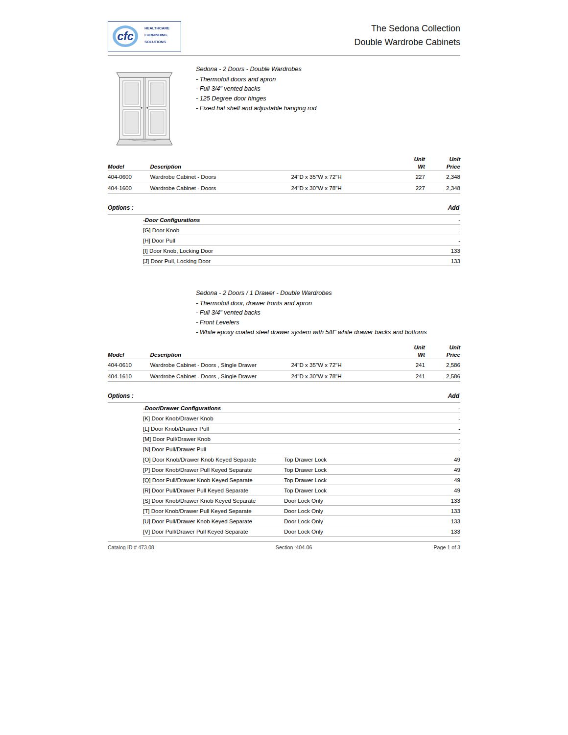cfc HEALTHCARE FURNISHING SOLUTIONS
The Sedona Collection
Double Wardrobe Cabinets
Sedona - 2 Doors - Double Wardrobes
- Thermofoil doors and apron
- Full 3/4" vented backs
- 125 Degree door hinges
- Fixed hat shelf and adjustable hanging rod
| | | | Unit | Unit |
| --- | --- | --- | --- | --- |
| Model | Description | | Wt | Price |
| 404-0600 | Wardrobe Cabinet - Doors | 24"D x 35"W x 72"H | 227 | 2,348 |
| 404-1600 | Wardrobe Cabinet - Doors | 24"D x 30"W x 78"H | 227 | 2,348 |
Options : Add
| | -Door Configurations | | - |
| | [G] Door Knob | | - |
| | [H] Door Pull | | - |
| | [I] Door Knob, Locking Door | | 133 |
| | [J] Door Pull, Locking Door | | 133 |
Sedona - 2 Doors / 1 Drawer - Double Wardrobes
- Thermofoil door, drawer fronts and apron
- Full 3/4" vented backs
- Front Levelers
- White epoxy coated steel drawer system with 5/8" white drawer backs and bottoms
| | | | Unit | Unit |
| --- | --- | --- | --- | --- |
| Model | Description | | Wt | Price |
| 404-0610 | Wardrobe Cabinet - Doors , Single Drawer | 24"D x 35"W x 72"H | 241 | 2,586 |
| 404-1610 | Wardrobe Cabinet - Doors , Single Drawer | 24"D x 30"W x 78"H | 241 | 2,586 |
Options : Add
| | -Door/Drawer Configurations | | - |
| | [K] Door Knob/Drawer Knob | | - |
| | [L] Door Knob/Drawer Pull | | - |
| | [M] Door Pull/Drawer Knob | | - |
| | [N] Door Pull/Drawer Pull | | - |
| | [O] Door Knob/Drawer Knob Keyed Separate | Top Drawer Lock | 49 |
| | [P] Door Knob/Drawer Pull Keyed Separate | Top Drawer Lock | 49 |
| | [Q] Door Pull/Drawer Knob Keyed Separate | Top Drawer Lock | 49 |
| | [R] Door Pull/Drawer Pull Keyed Separate | Top Drawer Lock | 49 |
| | [S] Door Knob/Drawer Knob Keyed Separate | Door Lock Only | 133 |
| | [T] Door Knob/Drawer Pull Keyed Separate | Door Lock Only | 133 |
| | [U] Door Pull/Drawer Knob Keyed Separate | Door Lock Only | 133 |
| | [V] Door Pull/Drawer Pull Keyed Separate | Door Lock Only | 133 |
Catalog ID # 473.08 Section :404-06 Page 1 of 3